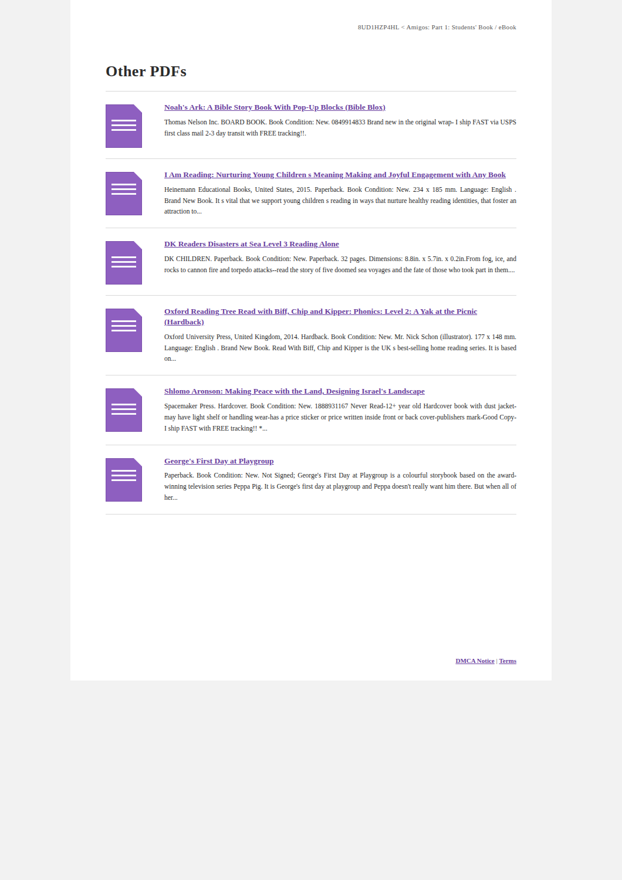8UD1HZP4HL < Amigos: Part 1: Students' Book / eBook
Other PDFs
Noah's Ark: A Bible Story Book With Pop-Up Blocks (Bible Blox)
Thomas Nelson Inc. BOARD BOOK. Book Condition: New. 0849914833 Brand new in the original wrap- I ship FAST via USPS first class mail 2-3 day transit with FREE tracking!!.
I Am Reading: Nurturing Young Children s Meaning Making and Joyful Engagement with Any Book
Heinemann Educational Books, United States, 2015. Paperback. Book Condition: New. 234 x 185 mm. Language: English . Brand New Book. It s vital that we support young children s reading in ways that nurture healthy reading identities, that foster an attraction to...
DK Readers Disasters at Sea Level 3 Reading Alone
DK CHILDREN. Paperback. Book Condition: New. Paperback. 32 pages. Dimensions: 8.8in. x 5.7in. x 0.2in.From fog, ice, and rocks to cannon fire and torpedo attacks--read the story of five doomed sea voyages and the fate of those who took part in them....
Oxford Reading Tree Read with Biff, Chip and Kipper: Phonics: Level 2: A Yak at the Picnic (Hardback)
Oxford University Press, United Kingdom, 2014. Hardback. Book Condition: New. Mr. Nick Schon (illustrator). 177 x 148 mm. Language: English . Brand New Book. Read With Biff, Chip and Kipper is the UK s best-selling home reading series. It is based on...
Shlomo Aronson: Making Peace with the Land, Designing Israel's Landscape
Spacemaker Press. Hardcover. Book Condition: New. 1888931167 Never Read-12+ year old Hardcover book with dust jacket-may have light shelf or handling wear-has a price sticker or price written inside front or back cover-publishers mark-Good Copy- I ship FAST with FREE tracking!! *...
George's First Day at Playgroup
Paperback. Book Condition: New. Not Signed; George's First Day at Playgroup is a colourful storybook based on the award-winning television series Peppa Pig. It is George's first day at playgroup and Peppa doesn't really want him there. But when all of her...
DMCA Notice | Terms